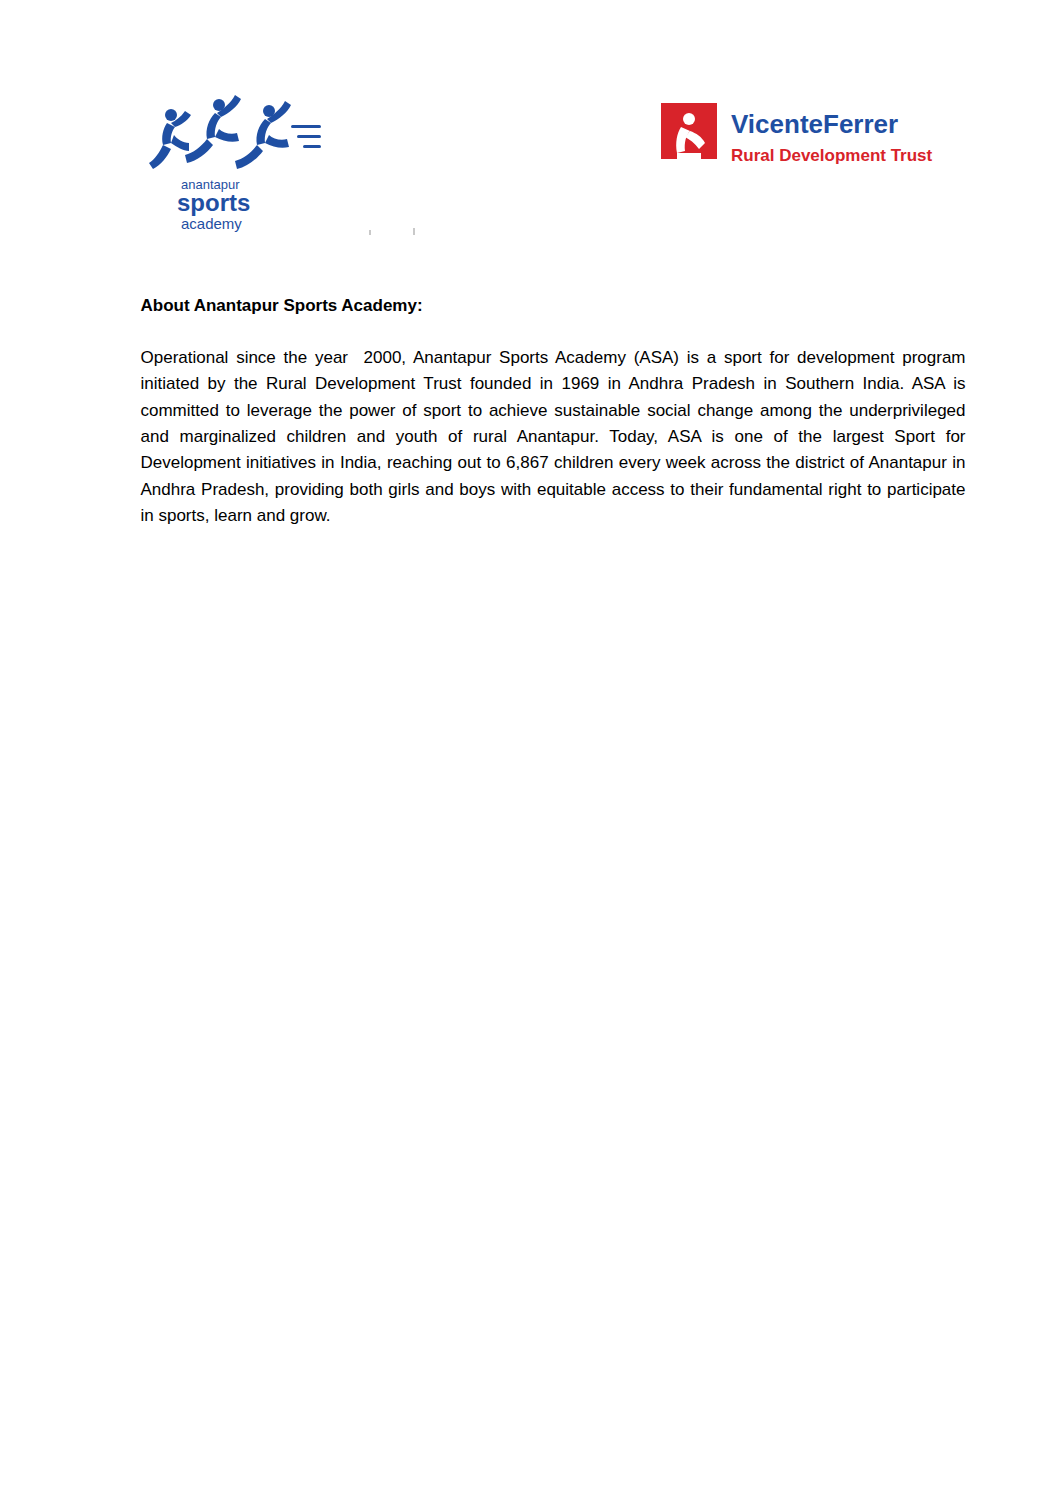anantapur sports academy
VicenteFerrer Rural Development Trust
About Anantapur Sports Academy:
Operational since the year 2000, Anantapur Sports Academy (ASA) is a sport for development program initiated by the Rural Development Trust founded in 1969 in Andhra Pradesh in Southern India. ASA is committed to leverage the power of sport to achieve sustainable social change among the underprivileged and marginalized children and youth of rural Anantapur. Today, ASA is one of the largest Sport for Development initiatives in India, reaching out to 6,867 children every week across the district of Anantapur in Andhra Pradesh, providing both girls and boys with equitable access to their fundamental right to participate in sports, learn and grow.